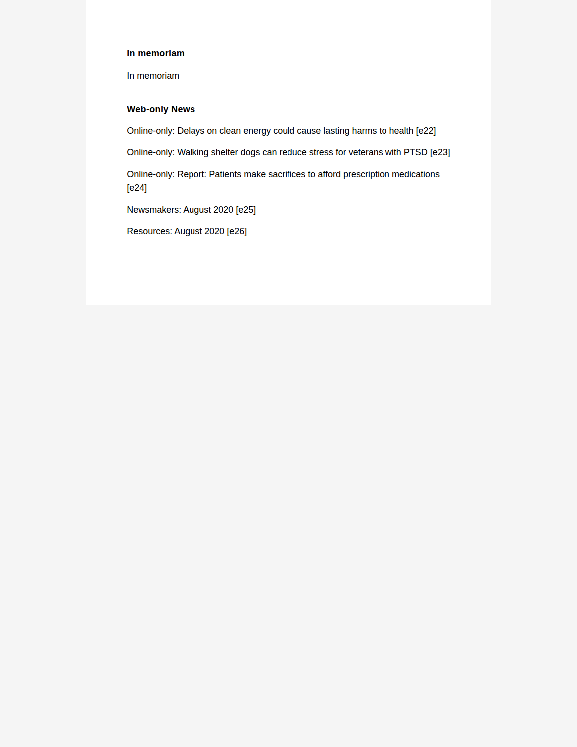In memoriam
In memoriam
Web-only News
Online-only: Delays on clean energy could cause lasting harms to health [e22]
Online-only: Walking shelter dogs can reduce stress for veterans with PTSD [e23]
Online-only: Report: Patients make sacrifices to afford prescription medications [e24]
Newsmakers: August 2020 [e25]
Resources: August 2020 [e26]